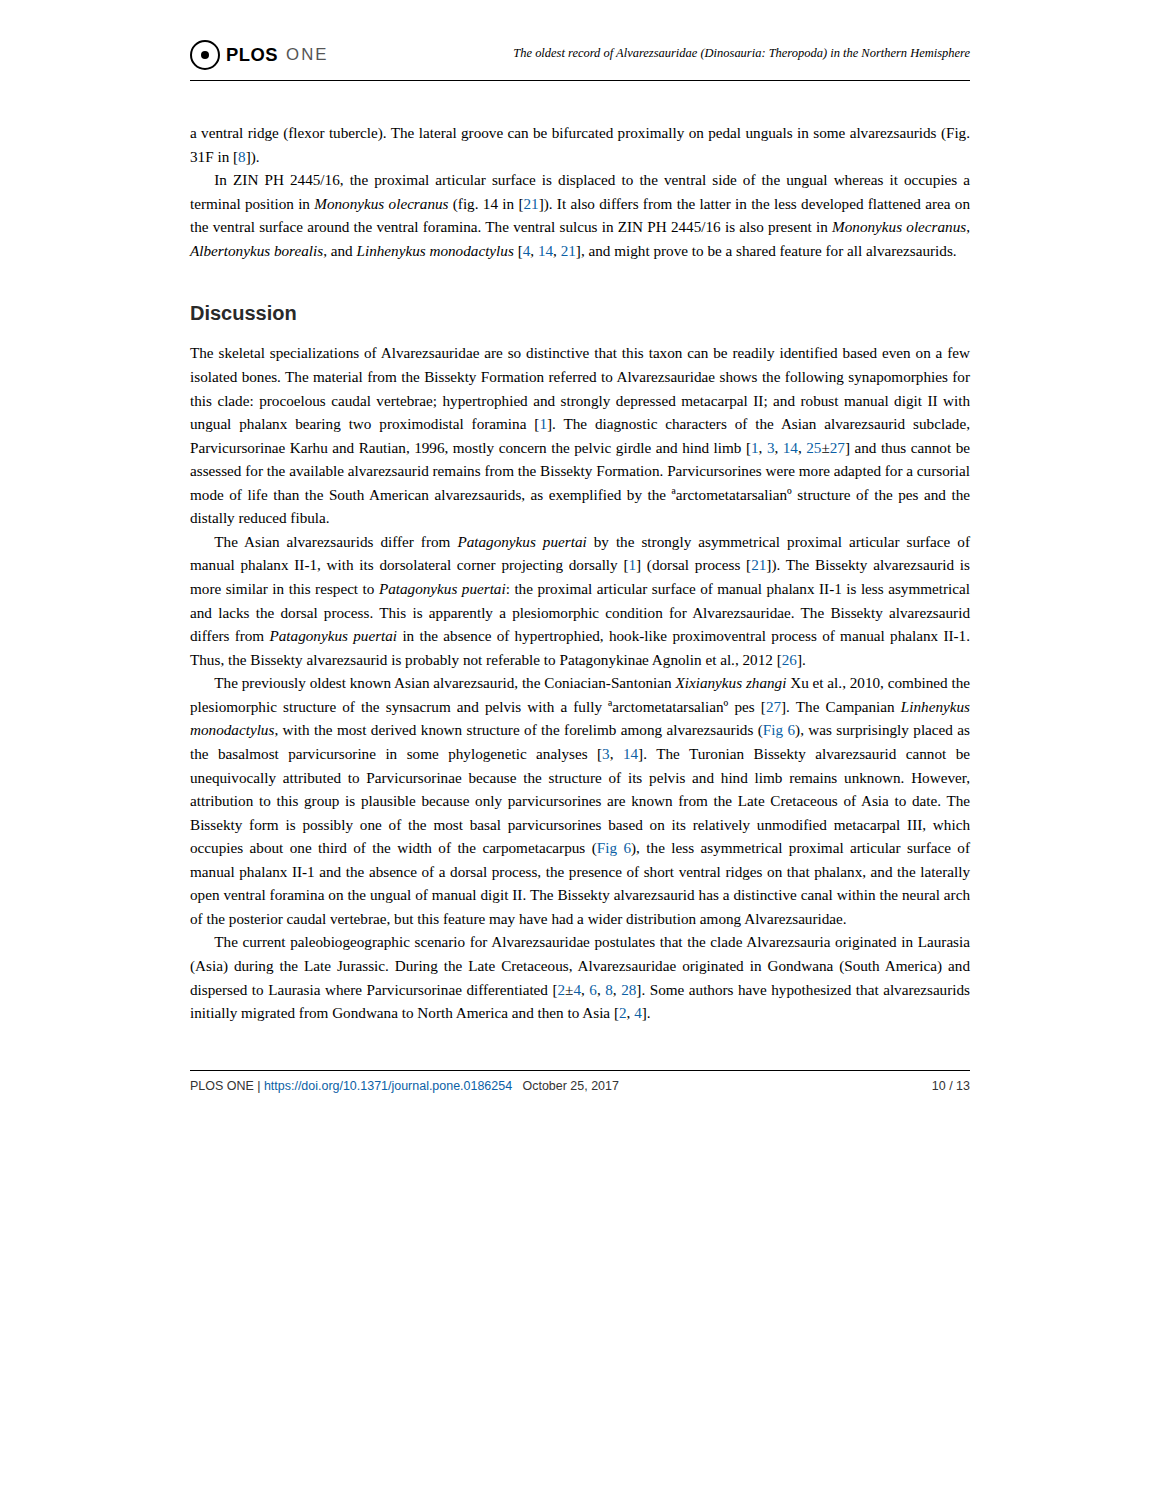PLOS ONE
The oldest record of Alvarezsauridae (Dinosauria: Theropoda) in the Northern Hemisphere
a ventral ridge (flexor tubercle). The lateral groove can be bifurcated proximally on pedal unguals in some alvarezsaurids (Fig. 31F in [8]).
In ZIN PH 2445/16, the proximal articular surface is displaced to the ventral side of the ungual whereas it occupies a terminal position in Mononykus olecranus (fig. 14 in [21]). It also differs from the latter in the less developed flattened area on the ventral surface around the ventral foramina. The ventral sulcus in ZIN PH 2445/16 is also present in Mononykus olecranus, Albertonykus borealis, and Linhenykus monodactylus [4, 14, 21], and might prove to be a shared feature for all alvarezsaurids.
Discussion
The skeletal specializations of Alvarezsauridae are so distinctive that this taxon can be readily identified based even on a few isolated bones. The material from the Bissekty Formation referred to Alvarezsauridae shows the following synapomorphies for this clade: procoelous caudal vertebrae; hypertrophied and strongly depressed metacarpal II; and robust manual digit II with ungual phalanx bearing two proximodistal foramina [1]. The diagnostic characters of the Asian alvarezsaurid subclade, Parvicursorinae Karhu and Rautian, 1996, mostly concern the pelvic girdle and hind limb [1, 3, 14, 25±27] and thus cannot be assessed for the available alvarezsaurid remains from the Bissekty Formation. Parvicursorines were more adapted for a cursorial mode of life than the South American alvarezsaurids, as exemplified by the ªarctometatarsalianº structure of the pes and the distally reduced fibula.
The Asian alvarezsaurids differ from Patagonykus puertai by the strongly asymmetrical proximal articular surface of manual phalanx II-1, with its dorsolateral corner projecting dorsally [1] (dorsal process [21]). The Bissekty alvarezsaurid is more similar in this respect to Patagonykus puertai: the proximal articular surface of manual phalanx II-1 is less asymmetrical and lacks the dorsal process. This is apparently a plesiomorphic condition for Alvarezsauridae. The Bissekty alvarezsaurid differs from Patagonykus puertai in the absence of hypertrophied, hook-like proximoventral process of manual phalanx II-1. Thus, the Bissekty alvarezsaurid is probably not referable to Patagonykinae Agnolin et al., 2012 [26].
The previously oldest known Asian alvarezsaurid, the Coniacian-Santonian Xixianykus zhangi Xu et al., 2010, combined the plesiomorphic structure of the synsacrum and pelvis with a fully ªarctometatarsalianº pes [27]. The Campanian Linhenykus monodactylus, with the most derived known structure of the forelimb among alvarezsaurids (Fig 6), was surprisingly placed as the basalmost parvicursorine in some phylogenetic analyses [3, 14]. The Turonian Bissekty alvarezsaurid cannot be unequivocally attributed to Parvicursorinae because the structure of its pelvis and hind limb remains unknown. However, attribution to this group is plausible because only parvicursorines are known from the Late Cretaceous of Asia to date. The Bissekty form is possibly one of the most basal parvicursorines based on its relatively unmodified metacarpal III, which occupies about one third of the width of the carpometacarpus (Fig 6), the less asymmetrical proximal articular surface of manual phalanx II-1 and the absence of a dorsal process, the presence of short ventral ridges on that phalanx, and the laterally open ventral foramina on the ungual of manual digit II. The Bissekty alvarezsaurid has a distinctive canal within the neural arch of the posterior caudal vertebrae, but this feature may have had a wider distribution among Alvarezsauridae.
The current paleobiogeographic scenario for Alvarezsauridae postulates that the clade Alvarezsauria originated in Laurasia (Asia) during the Late Jurassic. During the Late Cretaceous, Alvarezsauridae originated in Gondwana (South America) and dispersed to Laurasia where Parvicursorinae differentiated [2±4, 6, 8, 28]. Some authors have hypothesized that alvarezsaurids initially migrated from Gondwana to North America and then to Asia [2, 4].
PLOS ONE | https://doi.org/10.1371/journal.pone.0186254 October 25, 2017
10 / 13